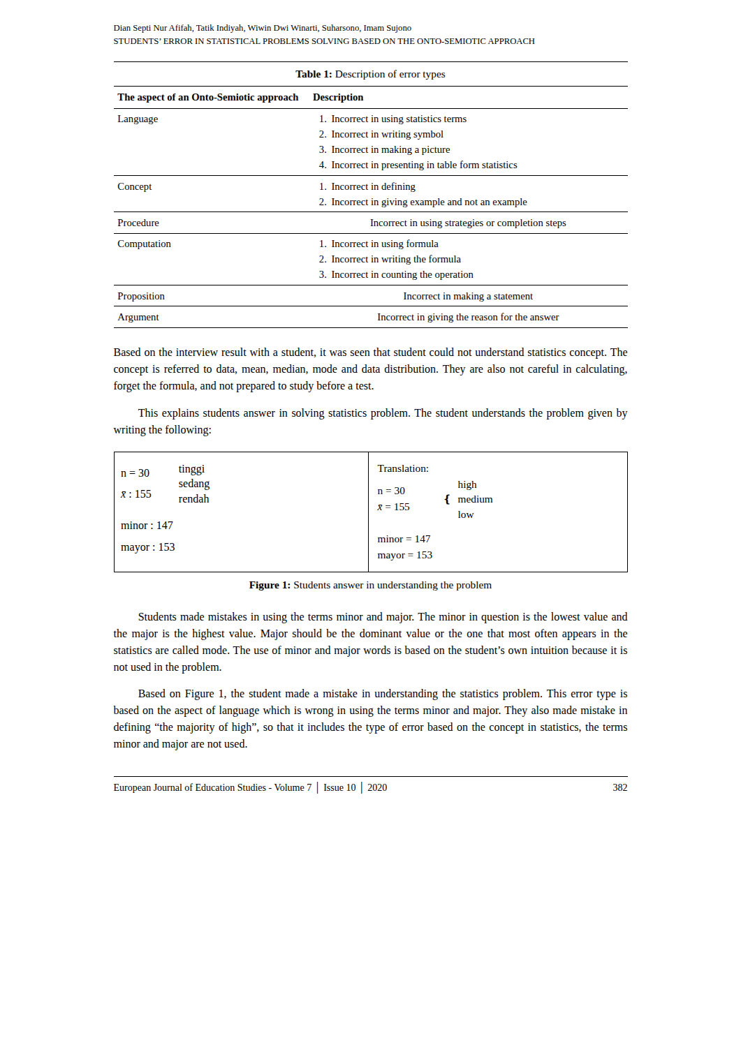Dian Septi Nur Afifah, Tatik Indiyah, Wiwin Dwi Winarti, Suharsono, Imam Sujono
STUDENTS’ ERROR IN STATISTICAL PROBLEMS SOLVING BASED ON THE ONTO-SEMIOTIC APPROACH
Table 1: Description of error types
| The aspect of an Onto-Semiotic approach | Description |
| --- | --- |
| Language | Incorrect in using statistics terms Incorrect in writing symbol Incorrect in making a picture Incorrect in presenting in table form statistics |
| Concept | Incorrect in defining Incorrect in giving example and not an example |
| Procedure | Incorrect in using strategies or completion steps |
| Computation | Incorrect in using formula Incorrect in writing the formula Incorrect in counting the operation |
| Proposition | Incorrect in making a statement |
| Argument | Incorrect in giving the reason for the answer |
Based on the interview result with a student, it was seen that student could not understand statistics concept. The concept is referred to data, mean, median, mode and data distribution. They are also not careful in calculating, forget the formula, and not prepared to study before a test.
This explains students answer in solving statistics problem. The student understands the problem given by writing the following:
n = 30
x̄ : 155 tinggi
sedang
rendah minor : 147 mayor : 153
Translation:
n = 30
x̄ = 155
❴
high
medium
low
minor = 147
mayor = 153
Figure 1: Students answer in understanding the problem
Students made mistakes in using the terms minor and major. The minor in question is the lowest value and the major is the highest value. Major should be the dominant value or the one that most often appears in the statistics are called mode. The use of minor and major words is based on the student’s own intuition because it is not used in the problem.
Based on Figure 1, the student made a mistake in understanding the statistics problem. This error type is based on the aspect of language which is wrong in using the terms minor and major. They also made mistake in defining “the majority of high”, so that it includes the type of error based on the concept in statistics, the terms minor and major are not used.
European Journal of Education Studies - Volume 7 │ Issue 10 │ 2020 382